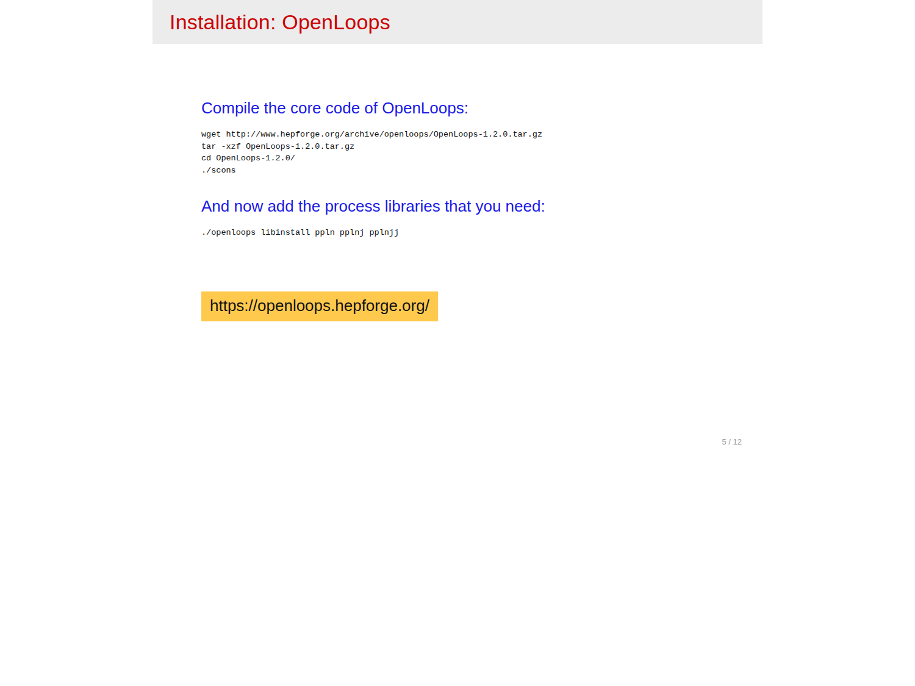Installation: OpenLoops
Compile the core code of OpenLoops:
wget http://www.hepforge.org/archive/openloops/OpenLoops-1.2.0.tar.gz
tar -xzf OpenLoops-1.2.0.tar.gz
cd OpenLoops-1.2.0/
./scons
And now add the process libraries that you need:
./openloops libinstall ppln pplnj pplnjj
https://openloops.hepforge.org/
5 / 12